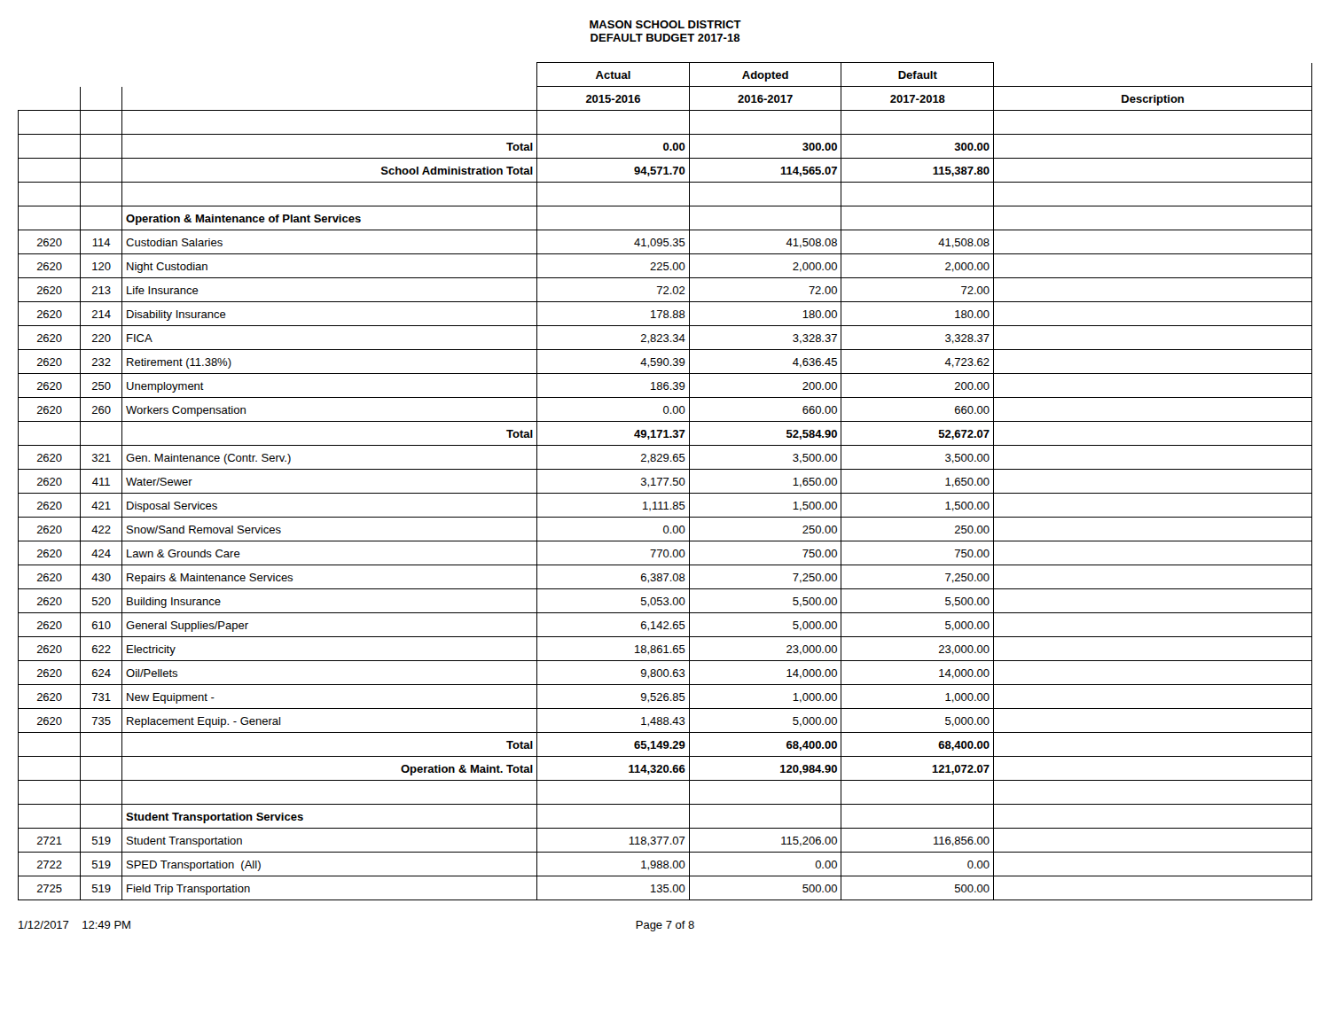MASON SCHOOL DISTRICT
DEFAULT BUDGET 2017-18
| | | | Actual | Adopted | Default | |
| | | | 2015-2016 | 2016-2017 | 2017-2018 | Description |
| | | Total | 0.00 | 300.00 | 300.00 | |
| | | School Administration Total | 94,571.70 | 114,565.07 | 115,387.80 | |
| | | Operation & Maintenance of Plant Services | | | | |
| 2620 | 114 | Custodian Salaries | 41,095.35 | 41,508.08 | 41,508.08 | |
| 2620 | 120 | Night Custodian | 225.00 | 2,000.00 | 2,000.00 | |
| 2620 | 213 | Life Insurance | 72.02 | 72.00 | 72.00 | |
| 2620 | 214 | Disability Insurance | 178.88 | 180.00 | 180.00 | |
| 2620 | 220 | FICA | 2,823.34 | 3,328.37 | 3,328.37 | |
| 2620 | 232 | Retirement (11.38%) | 4,590.39 | 4,636.45 | 4,723.62 | |
| 2620 | 250 | Unemployment | 186.39 | 200.00 | 200.00 | |
| 2620 | 260 | Workers Compensation | 0.00 | 660.00 | 660.00 | |
| | | Total | 49,171.37 | 52,584.90 | 52,672.07 | |
| 2620 | 321 | Gen. Maintenance (Contr. Serv.) | 2,829.65 | 3,500.00 | 3,500.00 | |
| 2620 | 411 | Water/Sewer | 3,177.50 | 1,650.00 | 1,650.00 | |
| 2620 | 421 | Disposal Services | 1,111.85 | 1,500.00 | 1,500.00 | |
| 2620 | 422 | Snow/Sand Removal Services | 0.00 | 250.00 | 250.00 | |
| 2620 | 424 | Lawn & Grounds Care | 770.00 | 750.00 | 750.00 | |
| 2620 | 430 | Repairs & Maintenance Services | 6,387.08 | 7,250.00 | 7,250.00 | |
| 2620 | 520 | Building Insurance | 5,053.00 | 5,500.00 | 5,500.00 | |
| 2620 | 610 | General Supplies/Paper | 6,142.65 | 5,000.00 | 5,000.00 | |
| 2620 | 622 | Electricity | 18,861.65 | 23,000.00 | 23,000.00 | |
| 2620 | 624 | Oil/Pellets | 9,800.63 | 14,000.00 | 14,000.00 | |
| 2620 | 731 | New Equipment - | 9,526.85 | 1,000.00 | 1,000.00 | |
| 2620 | 735 | Replacement Equip. - General | 1,488.43 | 5,000.00 | 5,000.00 | |
| | | Total | 65,149.29 | 68,400.00 | 68,400.00 | |
| | | Operation & Maint. Total | 114,320.66 | 120,984.90 | 121,072.07 | |
| | | Student Transportation Services | | | | |
| 2721 | 519 | Student Transportation | 118,377.07 | 115,206.00 | 116,856.00 | |
| 2722 | 519 | SPED Transportation (All) | 1,988.00 | 0.00 | 0.00 | |
| 2725 | 519 | Field Trip Transportation | 135.00 | 500.00 | 500.00 | |
1/12/2017 12:49 PM
Page 7 of 8